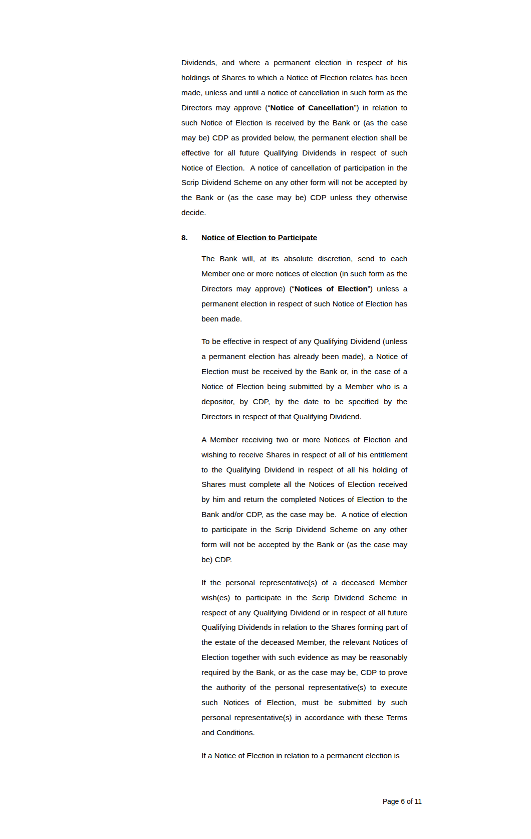Dividends, and where a permanent election in respect of his holdings of Shares to which a Notice of Election relates has been made, unless and until a notice of cancellation in such form as the Directors may approve (“Notice of Cancellation”) in relation to such Notice of Election is received by the Bank or (as the case may be) CDP as provided below, the permanent election shall be effective for all future Qualifying Dividends in respect of such Notice of Election. A notice of cancellation of participation in the Scrip Dividend Scheme on any other form will not be accepted by the Bank or (as the case may be) CDP unless they otherwise decide.
8. Notice of Election to Participate
The Bank will, at its absolute discretion, send to each Member one or more notices of election (in such form as the Directors may approve) (“Notices of Election”) unless a permanent election in respect of such Notice of Election has been made.
To be effective in respect of any Qualifying Dividend (unless a permanent election has already been made), a Notice of Election must be received by the Bank or, in the case of a Notice of Election being submitted by a Member who is a depositor, by CDP, by the date to be specified by the Directors in respect of that Qualifying Dividend.
A Member receiving two or more Notices of Election and wishing to receive Shares in respect of all of his entitlement to the Qualifying Dividend in respect of all his holding of Shares must complete all the Notices of Election received by him and return the completed Notices of Election to the Bank and/or CDP, as the case may be. A notice of election to participate in the Scrip Dividend Scheme on any other form will not be accepted by the Bank or (as the case may be) CDP.
If the personal representative(s) of a deceased Member wish(es) to participate in the Scrip Dividend Scheme in respect of any Qualifying Dividend or in respect of all future Qualifying Dividends in relation to the Shares forming part of the estate of the deceased Member, the relevant Notices of Election together with such evidence as may be reasonably required by the Bank, or as the case may be, CDP to prove the authority of the personal representative(s) to execute such Notices of Election, must be submitted by such personal representative(s) in accordance with these Terms and Conditions.
If a Notice of Election in relation to a permanent election is
Page 6 of 11